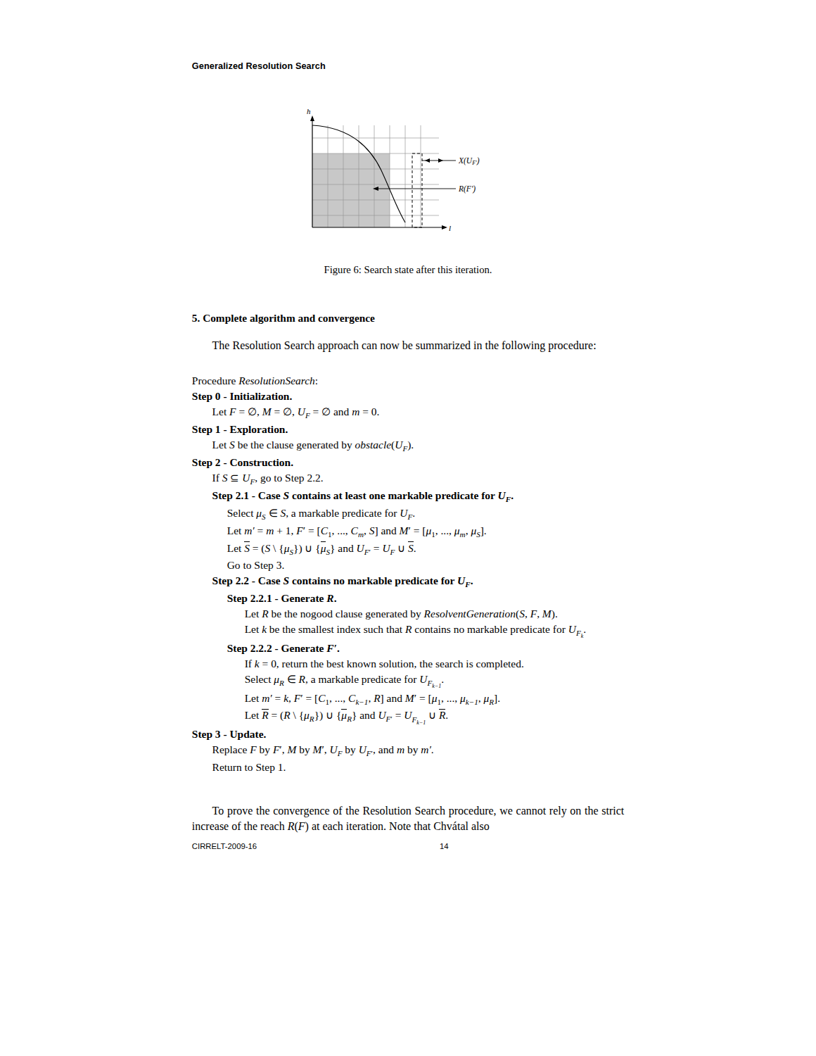Generalized Resolution Search
h l X(UF') R(F')
Figure 6: Search state after this iteration.
5. Complete algorithm and convergence
The Resolution Search approach can now be summarized in the following procedure:
Procedure ResolutionSearch:
Step 0 - Initialization.
Let F = ∅, M = ∅, UF = ∅ and m = 0.
Step 1 - Exploration.
Let S be the clause generated by obstacle(UF).
Step 2 - Construction.
If S ⊆ UF, go to Step 2.2.
Step 2.1 - Case S contains at least one markable predicate for UF.
Select μS ∈ S, a markable predicate for UF.
Let m′ = m + 1, F′ = [C1, ..., Cm, S] and M′ = [μ1, ..., μm, μS].
Let S = (S \ {μS}) ∪ {μS} and UF′ = UF ∪ S.
Go to Step 3.
Step 2.2 - Case S contains no markable predicate for UF.
Step 2.2.1 - Generate R.
Let R be the nogood clause generated by ResolventGeneration(S, F, M).
Let k be the smallest index such that R contains no markable predicate for UFk.
Step 2.2.2 - Generate F′.
If k = 0, return the best known solution, the search is completed.
Select μR ∈ R, a markable predicate for UFk−1.
Let m′ = k, F′ = [C1, ..., Ck−1, R] and M′ = [μ1, ..., μk−1, μR].
Let R = (R \ {μR}) ∪ {μR} and UF′ = UFk−1 ∪ R.
Step 3 - Update.
Replace F by F′, M by M′, UF by UF′, and m by m′.
Return to Step 1.
To prove the convergence of the Resolution Search procedure, we cannot rely on the strict increase of the reach R(F) at each iteration. Note that Chvátal also
CIRRELT-2009-16 14